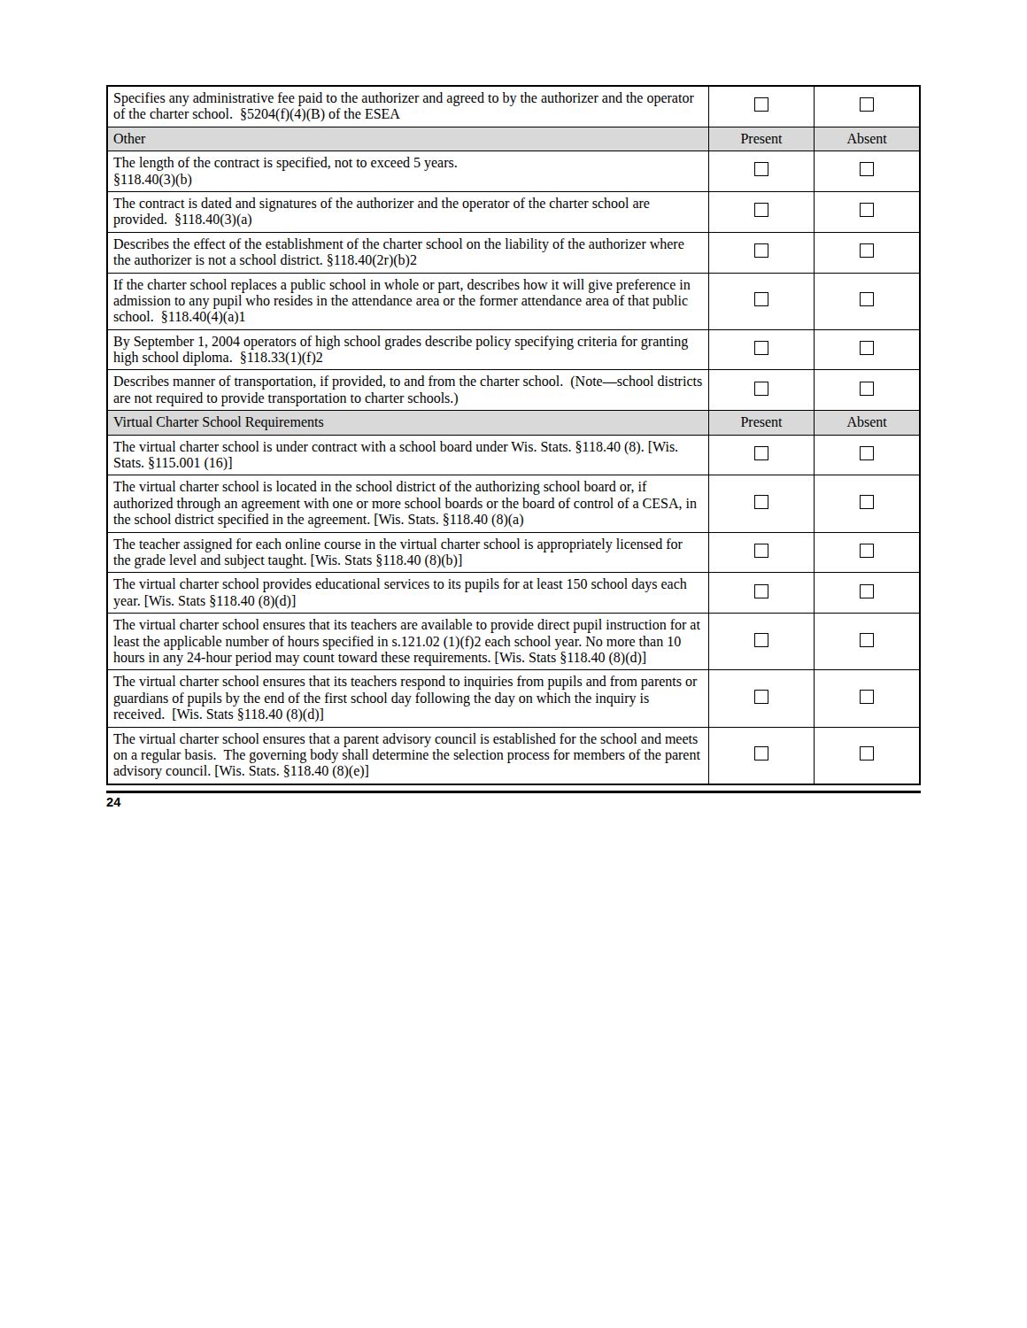| Specifies any administrative fee paid to the authorizer and agreed to by the authorizer and the operator of the charter school. §5204(f)(4)(B) of the ESEA | | |
| Other | Present | Absent |
| The length of the contract is specified, not to exceed 5 years. §118.40(3)(b) | | |
| The contract is dated and signatures of the authorizer and the operator of the charter school are provided. §118.40(3)(a) | | |
| Describes the effect of the establishment of the charter school on the liability of the authorizer where the authorizer is not a school district. §118.40(2r)(b)2 | | |
| If the charter school replaces a public school in whole or part, describes how it will give preference in admission to any pupil who resides in the attendance area or the former attendance area of that public school. §118.40(4)(a)1 | | |
| By September 1, 2004 operators of high school grades describe policy specifying criteria for granting high school diploma. §118.33(1)(f)2 | | |
| Describes manner of transportation, if provided, to and from the charter school. (Note—school districts are not required to provide transportation to charter schools.) | | |
| Virtual Charter School Requirements | Present | Absent |
| The virtual charter school is under contract with a school board under Wis. Stats. §118.40 (8). [Wis. Stats. §115.001 (16)] | | |
| The virtual charter school is located in the school district of the authorizing school board or, if authorized through an agreement with one or more school boards or the board of control of a CESA, in the school district specified in the agreement. [Wis. Stats. §118.40 (8)(a) | | |
| The teacher assigned for each online course in the virtual charter school is appropriately licensed for the grade level and subject taught. [Wis. Stats §118.40 (8)(b)] | | |
| The virtual charter school provides educational services to its pupils for at least 150 school days each year. [Wis. Stats §118.40 (8)(d)] | | |
| The virtual charter school ensures that its teachers are available to provide direct pupil instruction for at least the applicable number of hours specified in s.121.02 (1)(f)2 each school year. No more than 10 hours in any 24-hour period may count toward these requirements. [Wis. Stats §118.40 (8)(d)] | | |
| The virtual charter school ensures that its teachers respond to inquiries from pupils and from parents or guardians of pupils by the end of the first school day following the day on which the inquiry is received. [Wis. Stats §118.40 (8)(d)] | | |
| The virtual charter school ensures that a parent advisory council is established for the school and meets on a regular basis. The governing body shall determine the selection process for members of the parent advisory council. [Wis. Stats. §118.40 (8)(e)] | | |
24